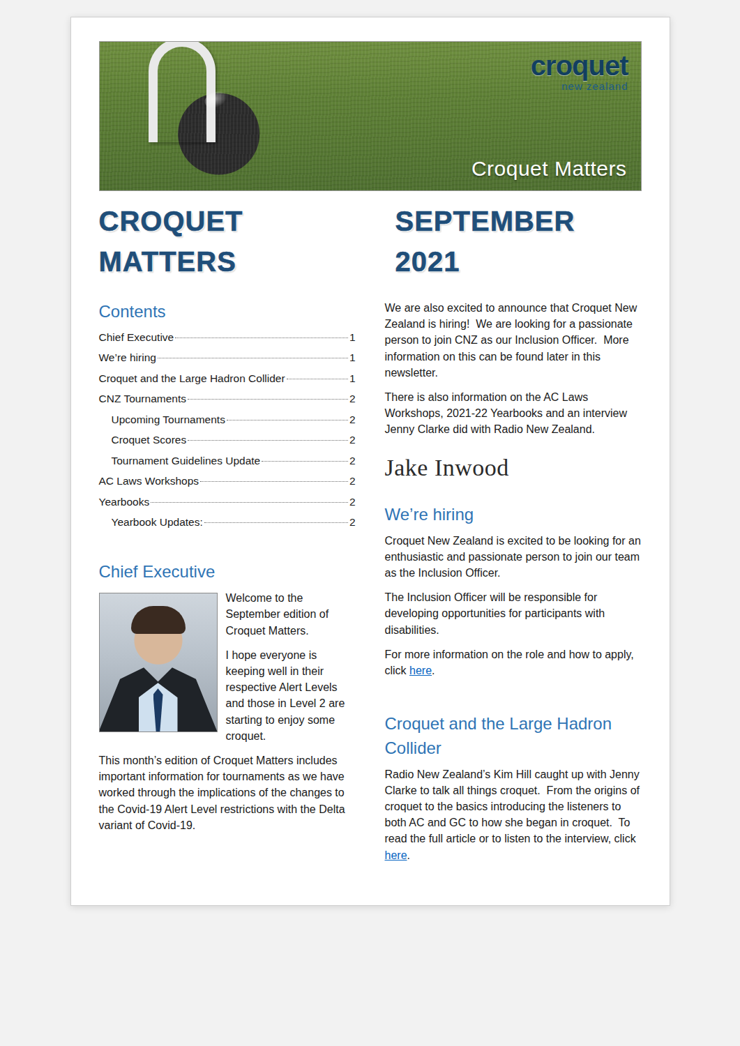croquet
new zealand
Croquet Matters
Croquet Matters
September 2021
Contents
Chief Executive 1
We’re hiring 1
Croquet and the Large Hadron Collider 1
CNZ Tournaments 2
Upcoming Tournaments 2
Croquet Scores 2
Tournament Guidelines Update 2
AC Laws Workshops 2
Yearbooks 2
Yearbook Updates: 2
Chief Executive
Welcome to the September edition of Croquet Matters.
I hope everyone is keeping well in their respective Alert Levels and those in Level 2 are starting to enjoy some croquet.
This month’s edition of Croquet Matters includes important information for tournaments as we have worked through the implications of the changes to the Covid-19 Alert Level restrictions with the Delta variant of Covid-19.
We are also excited to announce that Croquet New Zealand is hiring! We are looking for a passionate person to join CNZ as our Inclusion Officer. More information on this can be found later in this newsletter.
There is also information on the AC Laws Workshops, 2021-22 Yearbooks and an interview Jenny Clarke did with Radio New Zealand.
Jake Inwood
We’re hiring
Croquet New Zealand is excited to be looking for an enthusiastic and passionate person to join our team as the Inclusion Officer.
The Inclusion Officer will be responsible for developing opportunities for participants with disabilities.
For more information on the role and how to apply, click here.
Croquet and the Large Hadron Collider
Radio New Zealand’s Kim Hill caught up with Jenny Clarke to talk all things croquet. From the origins of croquet to the basics introducing the listeners to both AC and GC to how she began in croquet. To read the full article or to listen to the interview, click here.